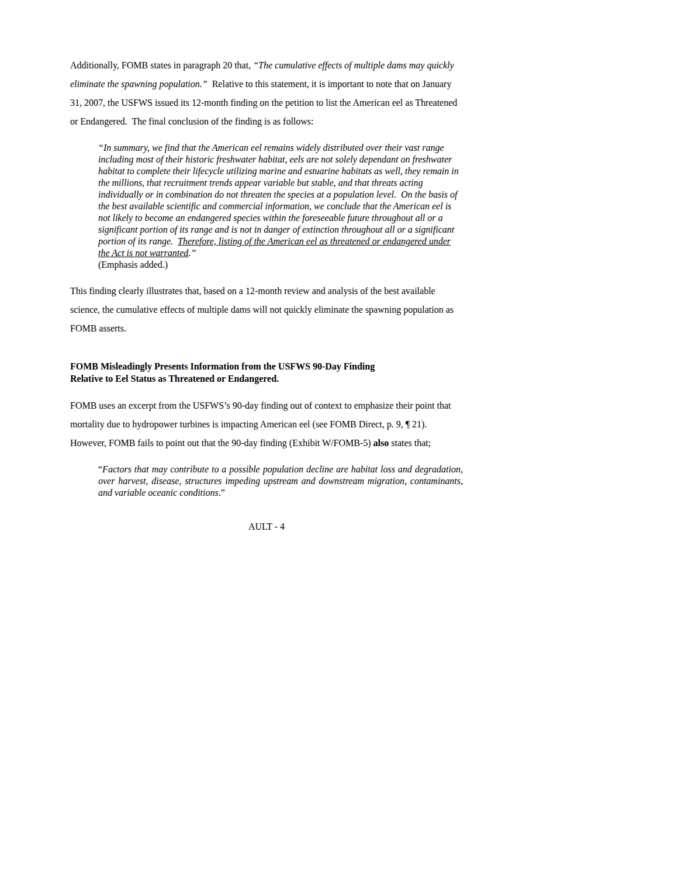Additionally, FOMB states in paragraph 20 that, “The cumulative effects of multiple dams may quickly eliminate the spawning population.” Relative to this statement, it is important to note that on January 31, 2007, the USFWS issued its 12-month finding on the petition to list the American eel as Threatened or Endangered. The final conclusion of the finding is as follows:
“In summary, we find that the American eel remains widely distributed over their vast range including most of their historic freshwater habitat, eels are not solely dependant on freshwater habitat to complete their lifecycle utilizing marine and estuarine habitats as well, they remain in the millions, that recruitment trends appear variable but stable, and that threats acting individually or in combination do not threaten the species at a population level. On the basis of the best available scientific and commercial information, we conclude that the American eel is not likely to become an endangered species within the foreseeable future throughout all or a significant portion of its range and is not in danger of extinction throughout all or a significant portion of its range. Therefore, listing of the American eel as threatened or endangered under the Act is not warranted.”
(Emphasis added.)
This finding clearly illustrates that, based on a 12-month review and analysis of the best available science, the cumulative effects of multiple dams will not quickly eliminate the spawning population as FOMB asserts.
FOMB Misleadingly Presents Information from the USFWS 90-Day Finding
Relative to Eel Status as Threatened or Endangered.
FOMB uses an excerpt from the USFWS’s 90-day finding out of context to emphasize their point that mortality due to hydropower turbines is impacting American eel (see FOMB Direct, p. 9, ¶ 21). However, FOMB fails to point out that the 90-day finding (Exhibit W/FOMB-5) also states that;
“Factors that may contribute to a possible population decline are habitat loss and degradation, over harvest, disease, structures impeding upstream and downstream migration, contaminants, and variable oceanic conditions.”
AULT - 4